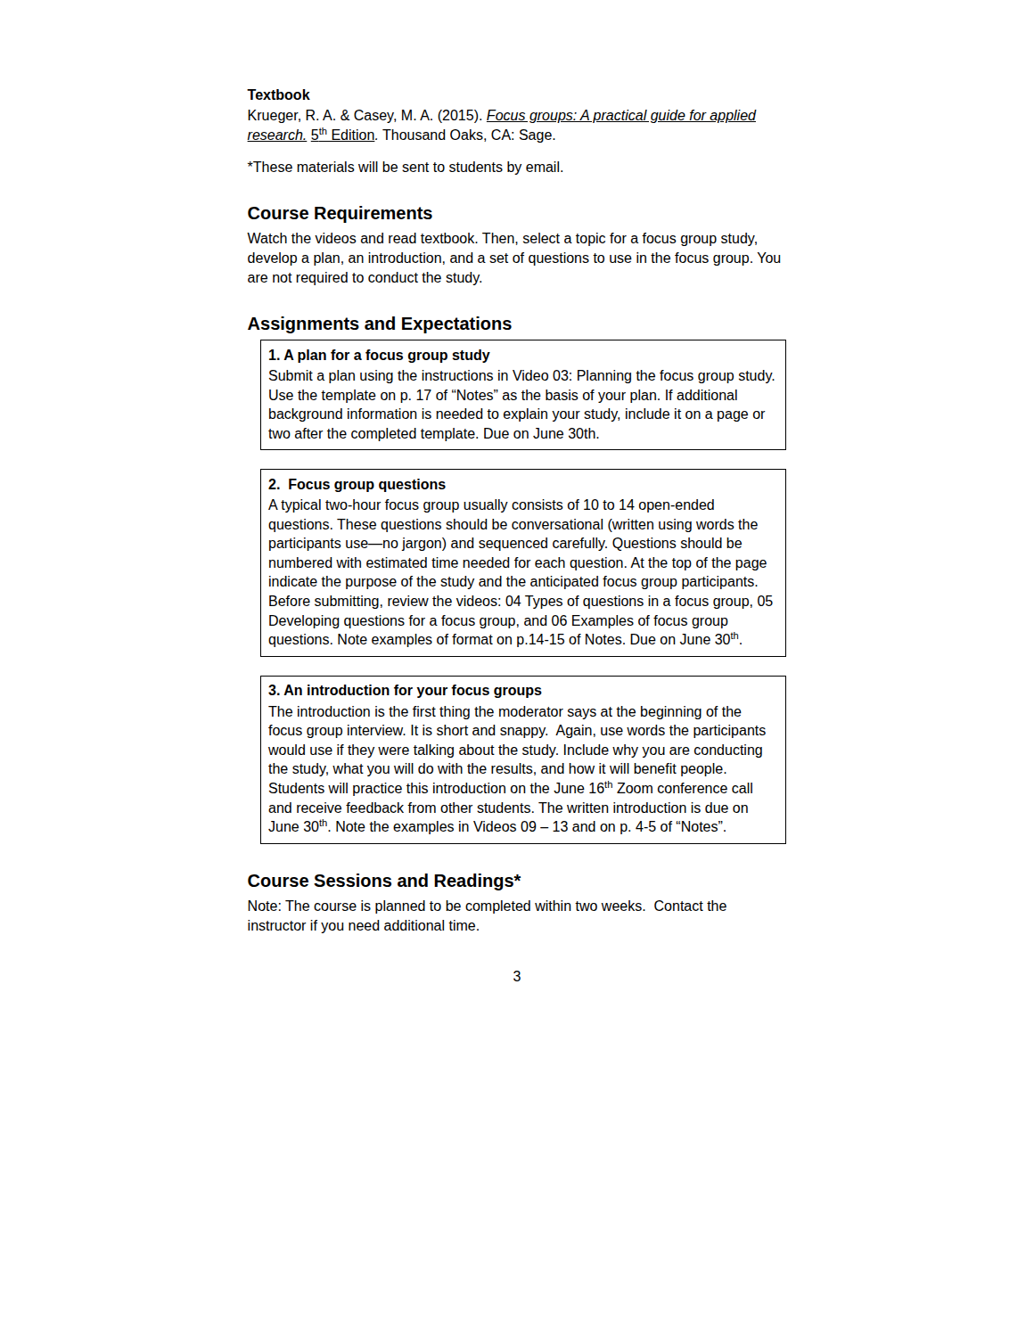Textbook
Krueger, R. A. & Casey, M. A. (2015). Focus groups: A practical guide for applied research. 5th Edition. Thousand Oaks, CA: Sage.
*These materials will be sent to students by email.
Course Requirements
Watch the videos and read textbook. Then, select a topic for a focus group study, develop a plan, an introduction, and a set of questions to use in the focus group. You are not required to conduct the study.
Assignments and Expectations
1. A plan for a focus group study
Submit a plan using the instructions in Video 03: Planning the focus group study. Use the template on p. 17 of “Notes” as the basis of your plan. If additional background information is needed to explain your study, include it on a page or two after the completed template. Due on June 30th.
2. Focus group questions
A typical two-hour focus group usually consists of 10 to 14 open-ended questions. These questions should be conversational (written using words the participants use—no jargon) and sequenced carefully. Questions should be numbered with estimated time needed for each question. At the top of the page indicate the purpose of the study and the anticipated focus group participants. Before submitting, review the videos: 04 Types of questions in a focus group, 05 Developing questions for a focus group, and 06 Examples of focus group questions. Note examples of format on p.14-15 of Notes. Due on June 30th.
3. An introduction for your focus groups
The introduction is the first thing the moderator says at the beginning of the focus group interview. It is short and snappy. Again, use words the participants would use if they were talking about the study. Include why you are conducting the study, what you will do with the results, and how it will benefit people. Students will practice this introduction on the June 16th Zoom conference call and receive feedback from other students. The written introduction is due on June 30th. Note the examples in Videos 09 – 13 and on p. 4-5 of “Notes”.
Course Sessions and Readings*
Note: The course is planned to be completed within two weeks. Contact the instructor if you need additional time.
3